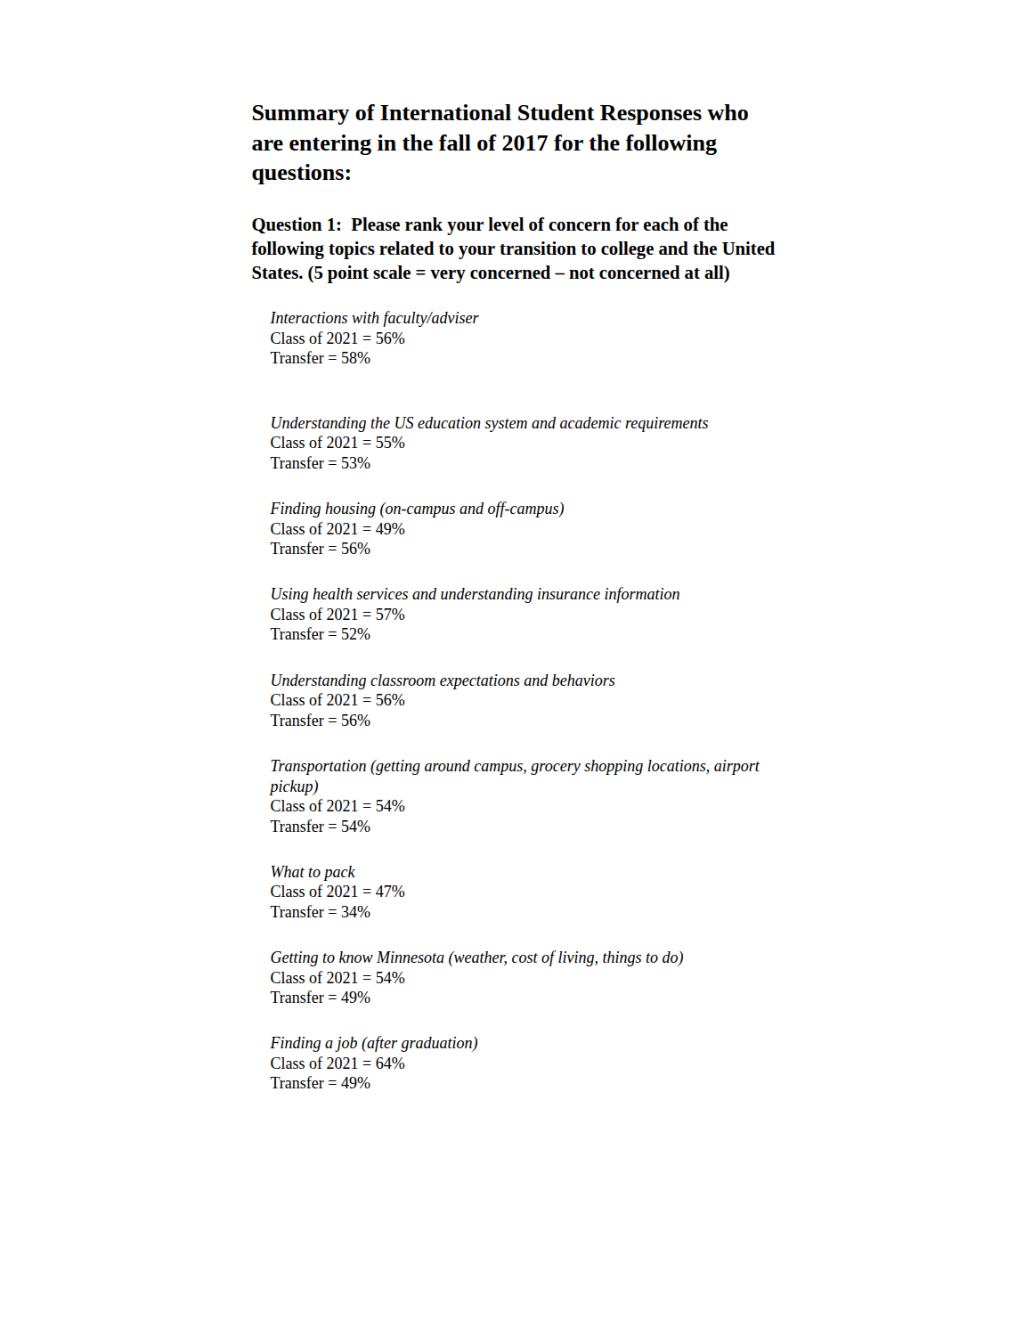Summary of International Student Responses who are entering in the fall of 2017 for the following questions:
Question 1: Please rank your level of concern for each of the following topics related to your transition to college and the United States. (5 point scale = very concerned – not concerned at all)
Interactions with faculty/adviser
Class of 2021 = 56%
Transfer = 58%
Understanding the US education system and academic requirements
Class of 2021 = 55%
Transfer = 53%
Finding housing (on-campus and off-campus)
Class of 2021 = 49%
Transfer = 56%
Using health services and understanding insurance information
Class of 2021 = 57%
Transfer = 52%
Understanding classroom expectations and behaviors
Class of 2021 = 56%
Transfer = 56%
Transportation (getting around campus, grocery shopping locations, airport pickup)
Class of 2021 = 54%
Transfer = 54%
What to pack
Class of 2021 = 47%
Transfer = 34%
Getting to know Minnesota (weather, cost of living, things to do)
Class of 2021 = 54%
Transfer = 49%
Finding a job (after graduation)
Class of 2021 = 64%
Transfer = 49%